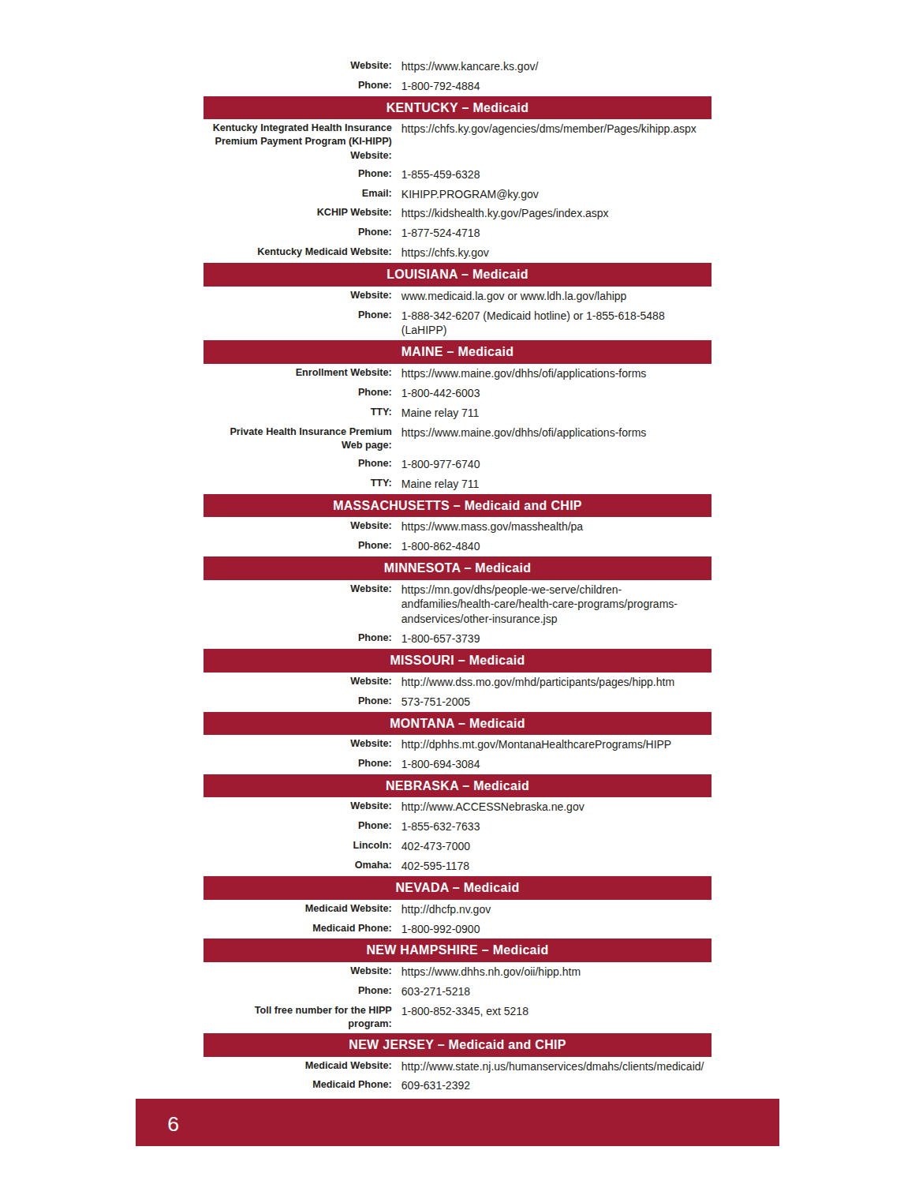| Website: | https://www.kancare.ks.gov/ |
| Phone: | 1-800-792-4884 |
| KENTUCKY – Medicaid |
| Kentucky Integrated Health Insurance Premium Payment Program (KI-HIPP) Website: | https://chfs.ky.gov/agencies/dms/member/Pages/kihipp.aspx |
| Phone: | 1-855-459-6328 |
| Email: | KIHIPP.PROGRAM@ky.gov |
| KCHIP Website: | https://kidshealth.ky.gov/Pages/index.aspx |
| Phone: | 1-877-524-4718 |
| Kentucky Medicaid Website: | https://chfs.ky.gov |
| LOUISIANA – Medicaid |
| Website: | www.medicaid.la.gov or www.ldh.la.gov/lahipp |
| Phone: | 1-888-342-6207 (Medicaid hotline) or 1-855-618-5488 (LaHIPP) |
| MAINE – Medicaid |
| Enrollment Website: | https://www.maine.gov/dhhs/ofi/applications-forms |
| Phone: | 1-800-442-6003 |
| TTY: | Maine relay 711 |
| Private Health Insurance Premium Web page: | https://www.maine.gov/dhhs/ofi/applications-forms |
| Phone: | 1-800-977-6740 |
| TTY: | Maine relay 711 |
| MASSACHUSETTS – Medicaid and CHIP |
| Website: | https://www.mass.gov/masshealth/pa |
| Phone: | 1-800-862-4840 |
| MINNESOTA – Medicaid |
| Website: | https://mn.gov/dhs/people-we-serve/children-andfamilies/health-care/health-care-programs/programs-andservices/other-insurance.jsp |
| Phone: | 1-800-657-3739 |
| MISSOURI – Medicaid |
| Website: | http://www.dss.mo.gov/mhd/participants/pages/hipp.htm |
| Phone: | 573-751-2005 |
| MONTANA – Medicaid |
| Website: | http://dphhs.mt.gov/MontanaHealthcarePrograms/HIPP |
| Phone: | 1-800-694-3084 |
| NEBRASKA – Medicaid |
| Website: | http://www.ACCESSNebraska.ne.gov |
| Phone: | 1-855-632-7633 |
| Lincoln: | 402-473-7000 |
| Omaha: | 402-595-1178 |
| NEVADA – Medicaid |
| Medicaid Website: | http://dhcfp.nv.gov |
| Medicaid Phone: | 1-800-992-0900 |
| NEW HAMPSHIRE – Medicaid |
| Website: | https://www.dhhs.nh.gov/oii/hipp.htm |
| Phone: | 603-271-5218 |
| Toll free number for the HIPP program: | 1-800-852-3345, ext 5218 |
| NEW JERSEY – Medicaid and CHIP |
| Medicaid Website: | http://www.state.nj.us/humanservices/dmahs/clients/medicaid/ |
| Medicaid Phone: | 609-631-2392 |
| CHIP Website: | http://www.njfamilycare.org/index.html |
6